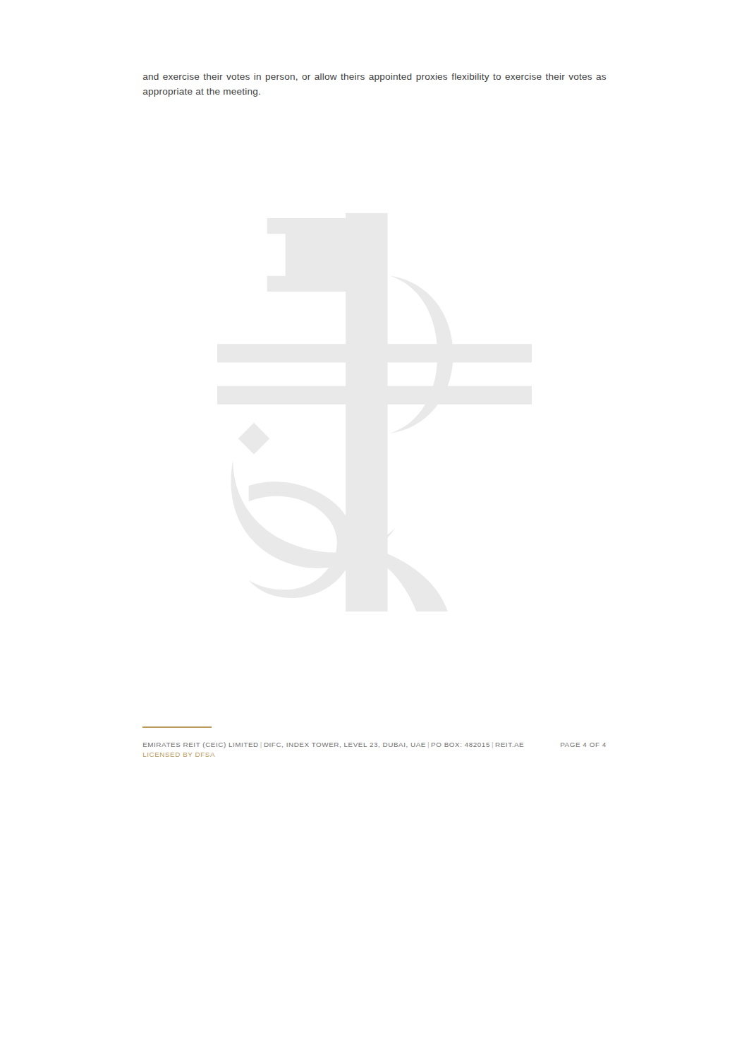and exercise their votes in person, or allow theirs appointed proxies flexibility to exercise their votes as appropriate at the meeting.
EMIRATES REIT (CEIC) LIMITED|DIFC, INDEX TOWER, LEVEL 23, DUBAI, UAE|PO BOX: 482015|REIT.AE
LICENSED BY DFSA
PAGE 4 OF 4